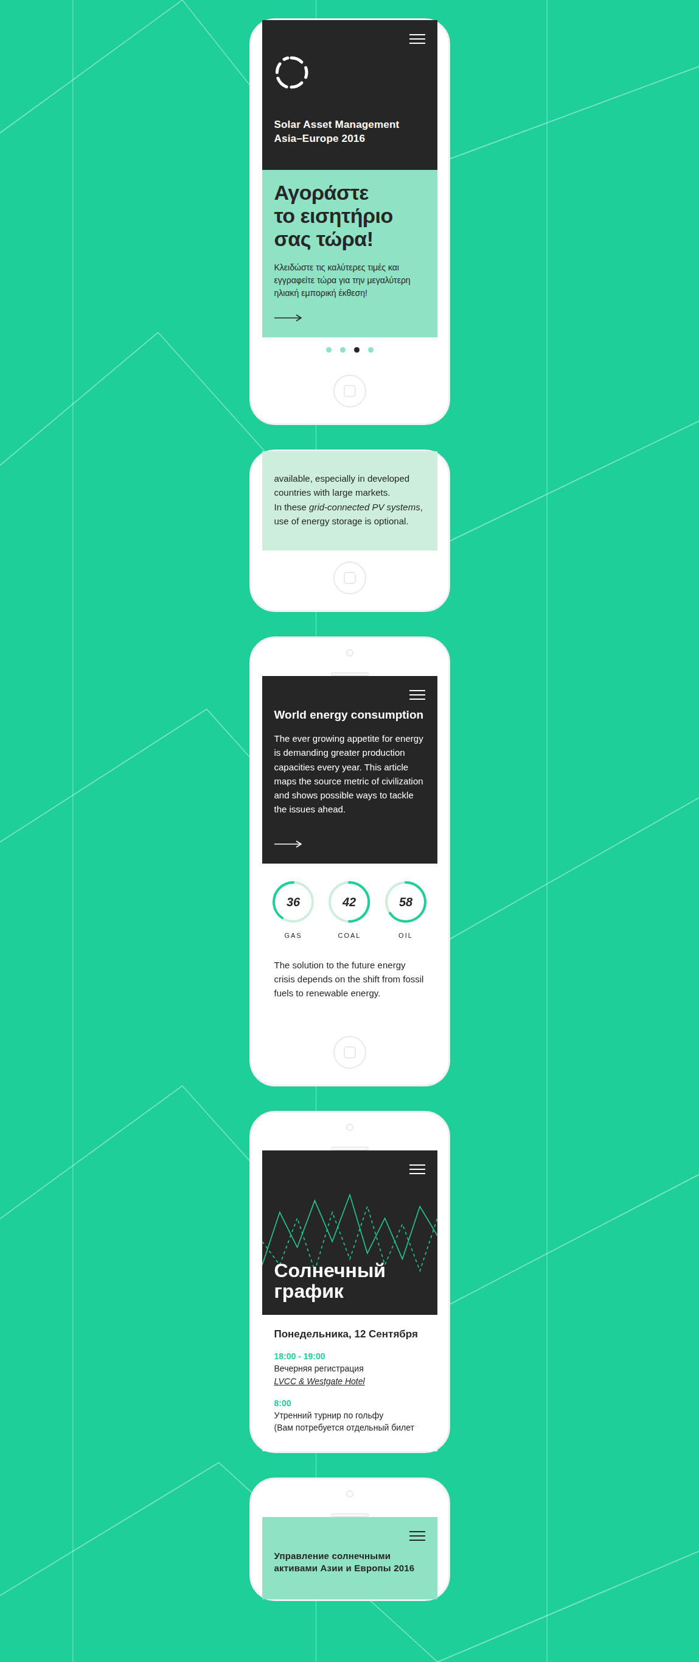Solar Asset Management
Asia–Europe 2016
Αγοράστε
το εισητήριο
σας τώρα!
Κλειδώστε τις καλύτερες τιμές και εγγραφείτε τώρα για την μεγαλύτερη ηλιακή εμπορική έκθεση!
available, especially in developed countries with large markets.
In these grid-connected PV systems, use of energy storage is optional.
World energy consumption
The ever growing appetite for energy is demanding greater production capacities every year. This article maps the source metric of civilization and shows possible ways to tackle the issues ahead.
36
GAS
42
COAL
58
OIL
The solution to the future energy crisis depends on the shift from fossil fuels to renewable energy.
Солнечный
график
Понедельника, 12 Сентября
18:00 - 19:00
Вечерняя регистрация
LVCC & Westgate Hotel
8:00
Утренний турнир по гольфу
(Вам потребуется отдельный билет
Управление солнечными
активами Азии и Европы 2016